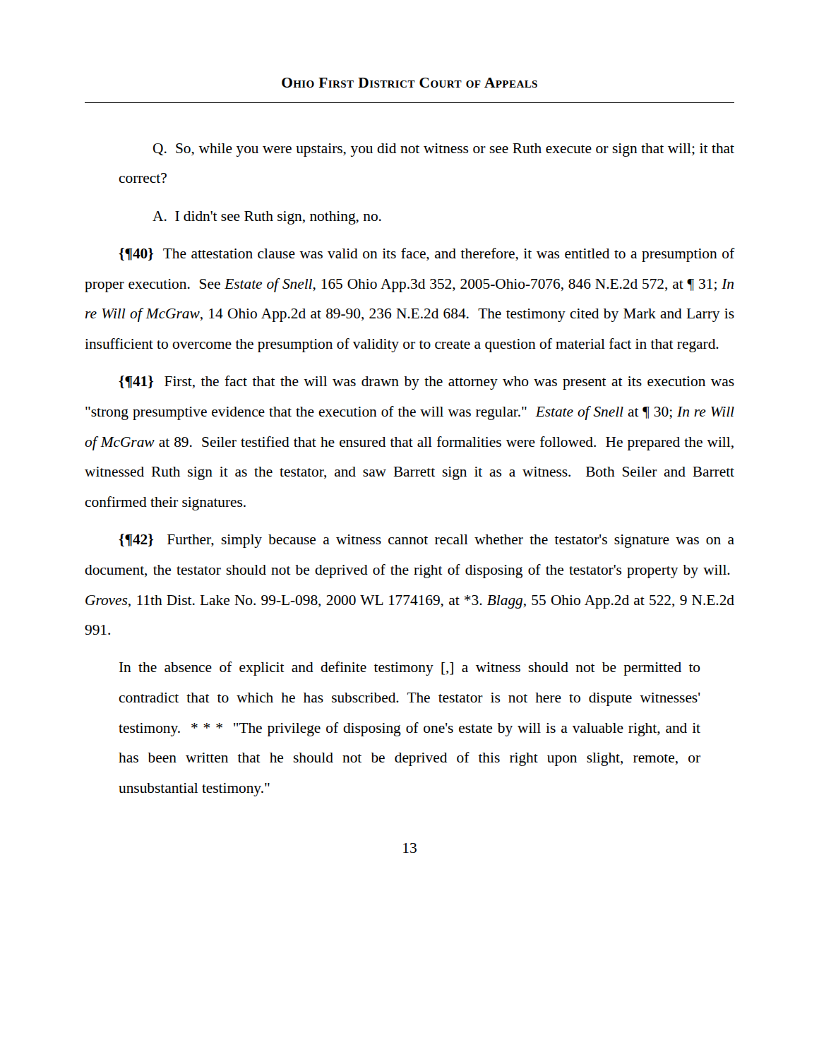Ohio First District Court of Appeals
Q. So, while you were upstairs, you did not witness or see Ruth execute or sign that will; it that correct?
A. I didn't see Ruth sign, nothing, no.
{¶40} The attestation clause was valid on its face, and therefore, it was entitled to a presumption of proper execution. See Estate of Snell, 165 Ohio App.3d 352, 2005-Ohio-7076, 846 N.E.2d 572, at ¶ 31; In re Will of McGraw, 14 Ohio App.2d at 89-90, 236 N.E.2d 684. The testimony cited by Mark and Larry is insufficient to overcome the presumption of validity or to create a question of material fact in that regard.
{¶41} First, the fact that the will was drawn by the attorney who was present at its execution was "strong presumptive evidence that the execution of the will was regular." Estate of Snell at ¶ 30; In re Will of McGraw at 89. Seiler testified that he ensured that all formalities were followed. He prepared the will, witnessed Ruth sign it as the testator, and saw Barrett sign it as a witness. Both Seiler and Barrett confirmed their signatures.
{¶42} Further, simply because a witness cannot recall whether the testator's signature was on a document, the testator should not be deprived of the right of disposing of the testator's property by will. Groves, 11th Dist. Lake No. 99-L-098, 2000 WL 1774169, at *3. Blagg, 55 Ohio App.2d at 522, 9 N.E.2d 991.
In the absence of explicit and definite testimony [,] a witness should not be permitted to contradict that to which he has subscribed. The testator is not here to dispute witnesses' testimony. * * * "The privilege of disposing of one's estate by will is a valuable right, and it has been written that he should not be deprived of this right upon slight, remote, or unsubstantial testimony."
13